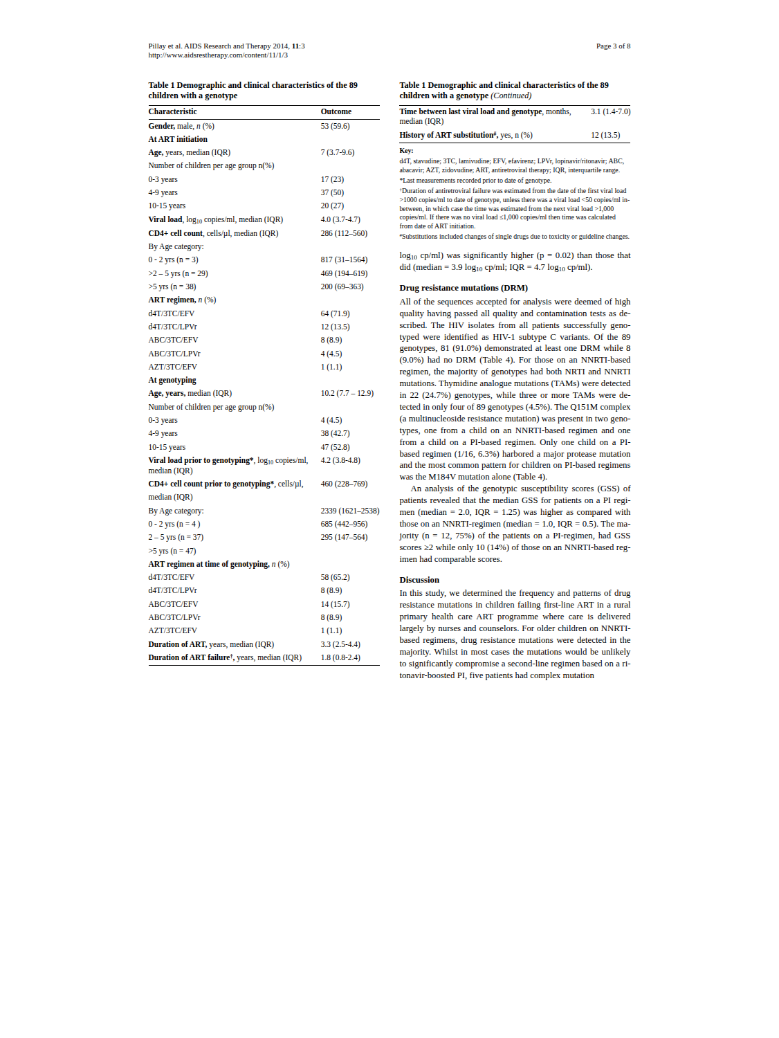Pillay et al. AIDS Research and Therapy 2014, 11:3
http://www.aidsrestherapy.com/content/11/1/3
Page 3 of 8
Table 1 Demographic and clinical characteristics of the 89 children with a genotype
| Characteristic | Outcome |
| --- | --- |
| Gender, male, n (%) | 53 (59.6) |
| At ART initiation | |
| Age, years, median (IQR) | 7 (3.7-9.6) |
| Number of children per age group n(%) | |
| 0-3 years | 17 (23) |
| 4-9 years | 37 (50) |
| 10-15 years | 20 (27) |
| Viral load , log 10 copies/ml, median (IQR) | 4.0 (3.7-4.7) |
| CD4+ cell count , cells/µl, median (IQR) | 286 (112–560) |
| By Age category: | |
| 0 - 2 yrs (n = 3) | 817 (31–1564) |
| >2 – 5 yrs (n = 29) | 469 (194–619) |
| >5 yrs (n = 38) | 200 (69–363) |
| ART regimen, n (%) | |
| d4T/3TC/EFV | 64 (71.9) |
| d4T/3TC/LPVr | 12 (13.5) |
| ABC/3TC/EFV | 8 (8.9) |
| ABC/3TC/LPVr | 4 (4.5) |
| AZT/3TC/EFV | 1 (1.1) |
| At genotyping | |
| Age, years, median (IQR) | 10.2 (7.7 – 12.9) |
| Number of children per age group n(%) | |
| 0-3 years | 4 (4.5) |
| 4-9 years | 38 (42.7) |
| 10-15 years | 47 (52.8) |
| Viral load prior to genotyping* , log 10 copies/ml, median (IQR) | 4.2 (3.8-4.8) |
| CD4+ cell count prior to genotyping* , cells/µl, | 460 (228–769) |
| median (IQR) | |
| By Age category: | 2339 (1621–2538) |
| 0 - 2 yrs (n = 4 ) | 685 (442–956) |
| 2 – 5 yrs (n = 37) | 295 (147–564) |
| >5 yrs (n = 47) | |
| ART regimen at time of genotyping, n (%) | |
| d4T/3TC/EFV | 58 (65.2) |
| d4T/3TC/LPVr | 8 (8.9) |
| ABC/3TC/EFV | 14 (15.7) |
| ABC/3TC/LPVr | 8 (8.9) |
| AZT/3TC/EFV | 1 (1.1) |
| Duration of ART, years, median (IQR) | 3.3 (2.5-4.4) |
| Duration of ART failure † , years, median (IQR) | 1.8 (0.8-2.4) |
Table 1 Demographic and clinical characteristics of the 89 children with a genotype (Continued)
| Time between last viral load and genotype , months, median (IQR) | 3.1 (1.4-7.0) |
| History of ART substitution # , yes, n (%) | 12 (13.5) |
Key:
d4T, stavudine; 3TC, lamivudine; EFV, efavirenz; LPVr, lopinavir/ritonavir; ABC, abacavir; AZT, zidovudine; ART, antiretroviral therapy; IQR, interquartile range.
*Last measurements recorded prior to date of genotype.
†Duration of antiretroviral failure was estimated from the date of the first viral load >1000 copies/ml to date of genotype, unless there was a viral load <50 copies/ml in-between, in which case the time was estimated from the next viral load >1,000 copies/ml. If there was no viral load ≤1,000 copies/ml then time was calculated from date of ART initiation.
#Substitutions included changes of single drugs due to toxicity or guideline changes.
log10 cp/ml) was significantly higher (p = 0.02) than those that did (median = 3.9 log10 cp/ml; IQR = 4.7 log10 cp/ml).
Drug resistance mutations (DRM)
All of the sequences accepted for analysis were deemed of high quality having passed all quality and contamination tests as described. The HIV isolates from all patients successfully genotyped were identified as HIV-1 subtype C variants. Of the 89 genotypes, 81 (91.0%) demonstrated at least one DRM while 8 (9.0%) had no DRM (Table 4). For those on an NNRTI-based regimen, the majority of genotypes had both NRTI and NNRTI mutations. Thymidine analogue mutations (TAMs) were detected in 22 (24.7%) genotypes, while three or more TAMs were detected in only four of 89 genotypes (4.5%). The Q151M complex (a multinucleoside resistance mutation) was present in two genotypes, one from a child on an NNRTI-based regimen and one from a child on a PI-based regimen. Only one child on a PI-based regimen (1/16, 6.3%) harbored a major protease mutation and the most common pattern for children on PI-based regimens was the M184V mutation alone (Table 4).
An analysis of the genotypic susceptibility scores (GSS) of patients revealed that the median GSS for patients on a PI regimen (median = 2.0, IQR = 1.25) was higher as compared with those on an NNRTI-regimen (median = 1.0, IQR = 0.5). The majority (n = 12, 75%) of the patients on a PI-regimen, had GSS scores ≥2 while only 10 (14%) of those on an NNRTI-based regimen had comparable scores.
Discussion
In this study, we determined the frequency and patterns of drug resistance mutations in children failing first-line ART in a rural primary health care ART programme where care is delivered largely by nurses and counselors. For older children on NNRTI-based regimens, drug resistance mutations were detected in the majority. Whilst in most cases the mutations would be unlikely to significantly compromise a second-line regimen based on a ritonavir-boosted PI, five patients had complex mutation